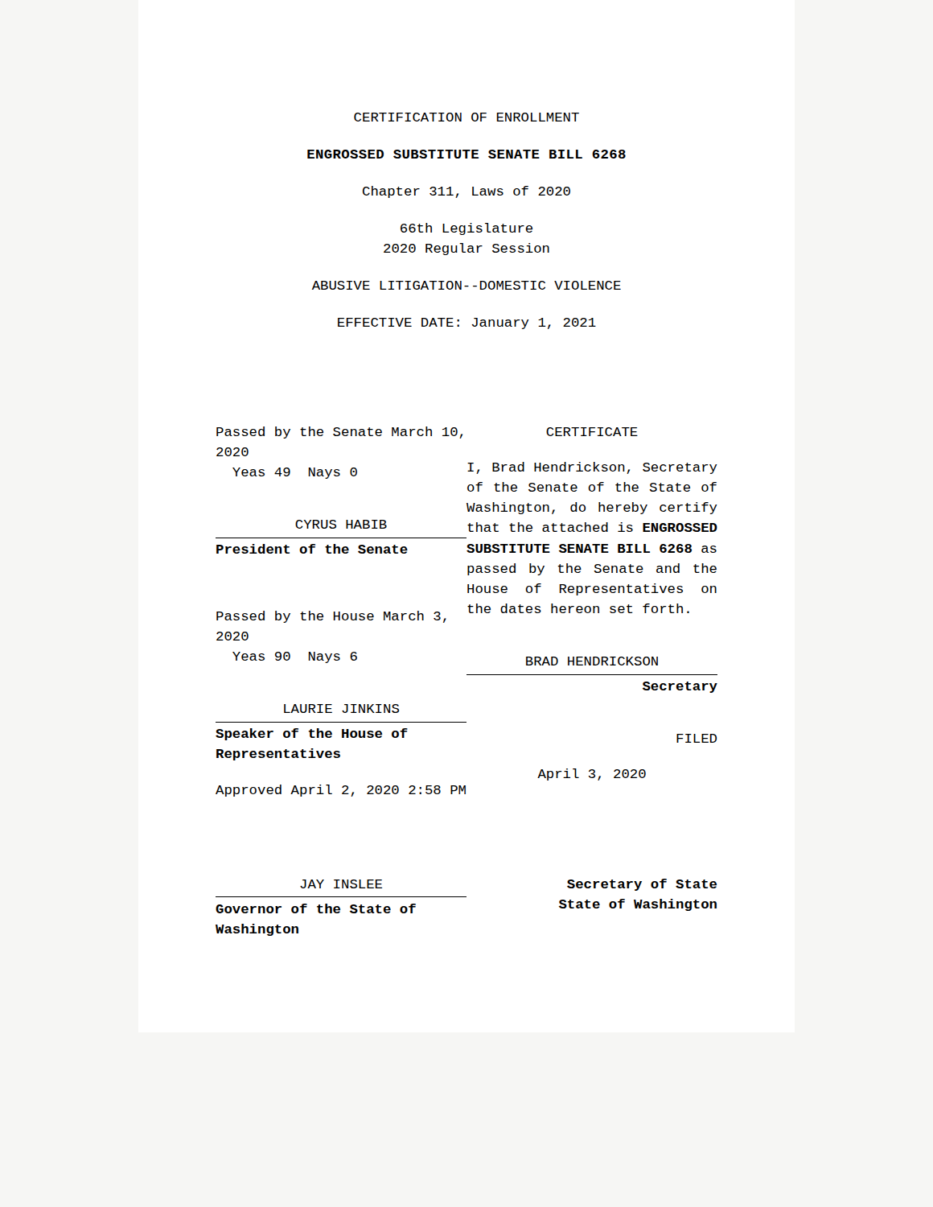CERTIFICATION OF ENROLLMENT
ENGROSSED SUBSTITUTE SENATE BILL 6268
Chapter 311, Laws of 2020
66th Legislature
2020 Regular Session
ABUSIVE LITIGATION--DOMESTIC VIOLENCE
EFFECTIVE DATE: January 1, 2021
| Passed by the Senate March 10, 2020 Yeas 49 Nays 0 CYRUS HABIB President of the Senate Passed by the House March 3, 2020 Yeas 90 Nays 6 LAURIE JINKINS Speaker of the House of Representatives Approved April 2, 2020 2:58 PM | CERTIFICATE I, Brad Hendrickson, Secretary of the Senate of the State of Washington, do hereby certify that the attached is ENGROSSED SUBSTITUTE SENATE BILL 6268 as passed by the Senate and the House of Representatives on the dates hereon set forth. BRAD HENDRICKSON Secretary FILED April 3, 2020 |
| JAY INSLEE Governor of the State of Washington | Secretary of State State of Washington |